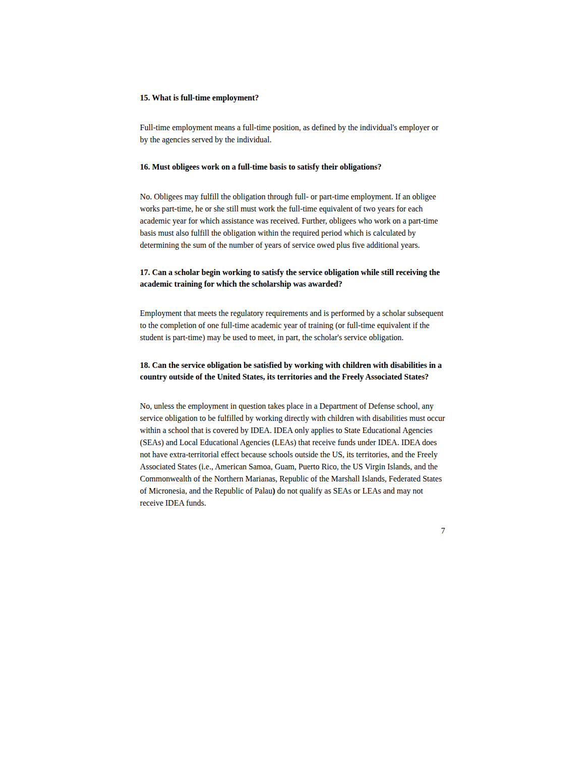15. What is full-time employment?
Full-time employment means a full-time position, as defined by the individual's employer or by the agencies served by the individual.
16. Must obligees work on a full-time basis to satisfy their obligations?
No. Obligees may fulfill the obligation through full- or part-time employment. If an obligee works part-time, he or she still must work the full-time equivalent of two years for each academic year for which assistance was received. Further, obligees who work on a part-time basis must also fulfill the obligation within the required period which is calculated by determining the sum of the number of years of service owed plus five additional years.
17. Can a scholar begin working to satisfy the service obligation while still receiving the academic training for which the scholarship was awarded?
Employment that meets the regulatory requirements and is performed by a scholar subsequent to the completion of one full-time academic year of training (or full-time equivalent if the student is part-time) may be used to meet, in part, the scholar's service obligation.
18. Can the service obligation be satisfied by working with children with disabilities in a country outside of the United States, its territories and the Freely Associated States?
No, unless the employment in question takes place in a Department of Defense school, any service obligation to be fulfilled by working directly with children with disabilities must occur within a school that is covered by IDEA. IDEA only applies to State Educational Agencies (SEAs) and Local Educational Agencies (LEAs) that receive funds under IDEA. IDEA does not have extra-territorial effect because schools outside the US, its territories, and the Freely Associated States (i.e., American Samoa, Guam, Puerto Rico, the US Virgin Islands, and the Commonwealth of the Northern Marianas, Republic of the Marshall Islands, Federated States of Micronesia, and the Republic of Palau) do not qualify as SEAs or LEAs and may not receive IDEA funds.
7